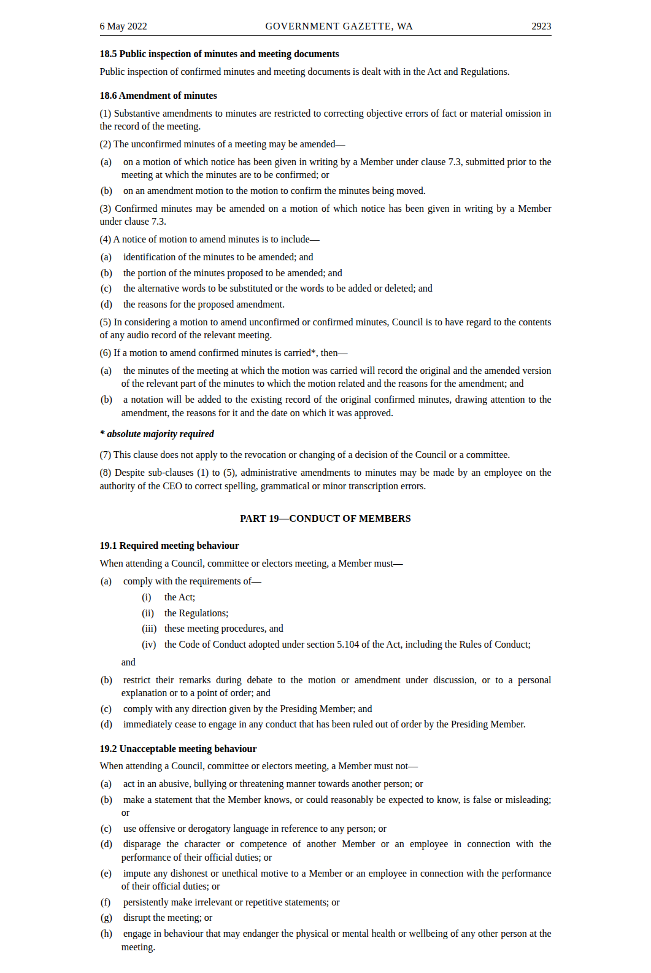6 May 2022 GOVERNMENT GAZETTE, WA 2923
18.5 Public inspection of minutes and meeting documents
Public inspection of confirmed minutes and meeting documents is dealt with in the Act and Regulations.
18.6 Amendment of minutes
(1) Substantive amendments to minutes are restricted to correcting objective errors of fact or material omission in the record of the meeting.
(2) The unconfirmed minutes of a meeting may be amended—
(a) on a motion of which notice has been given in writing by a Member under clause 7.3, submitted prior to the meeting at which the minutes are to be confirmed; or
(b) on an amendment motion to the motion to confirm the minutes being moved.
(3) Confirmed minutes may be amended on a motion of which notice has been given in writing by a Member under clause 7.3.
(4) A notice of motion to amend minutes is to include—
(a) identification of the minutes to be amended; and
(b) the portion of the minutes proposed to be amended; and
(c) the alternative words to be substituted or the words to be added or deleted; and
(d) the reasons for the proposed amendment.
(5) In considering a motion to amend unconfirmed or confirmed minutes, Council is to have regard to the contents of any audio record of the relevant meeting.
(6) If a motion to amend confirmed minutes is carried*, then—
(a) the minutes of the meeting at which the motion was carried will record the original and the amended version of the relevant part of the minutes to which the motion related and the reasons for the amendment; and
(b) a notation will be added to the existing record of the original confirmed minutes, drawing attention to the amendment, the reasons for it and the date on which it was approved.
* absolute majority required
(7) This clause does not apply to the revocation or changing of a decision of the Council or a committee.
(8) Despite sub-clauses (1) to (5), administrative amendments to minutes may be made by an employee on the authority of the CEO to correct spelling, grammatical or minor transcription errors.
PART 19—CONDUCT OF MEMBERS
19.1 Required meeting behaviour
When attending a Council, committee or electors meeting, a Member must—
(a) comply with the requirements of—
(i) the Act;
(ii) the Regulations;
(iii) these meeting procedures, and
(iv) the Code of Conduct adopted under section 5.104 of the Act, including the Rules of Conduct;
and
(b) restrict their remarks during debate to the motion or amendment under discussion, or to a personal explanation or to a point of order; and
(c) comply with any direction given by the Presiding Member; and
(d) immediately cease to engage in any conduct that has been ruled out of order by the Presiding Member.
19.2 Unacceptable meeting behaviour
When attending a Council, committee or electors meeting, a Member must not—
(a) act in an abusive, bullying or threatening manner towards another person; or
(b) make a statement that the Member knows, or could reasonably be expected to know, is false or misleading; or
(c) use offensive or derogatory language in reference to any person; or
(d) disparage the character or competence of another Member or an employee in connection with the performance of their official duties; or
(e) impute any dishonest or unethical motive to a Member or an employee in connection with the performance of their official duties; or
(f) persistently make irrelevant or repetitive statements; or
(g) disrupt the meeting; or
(h) engage in behaviour that may endanger the physical or mental health or wellbeing of any other person at the meeting.